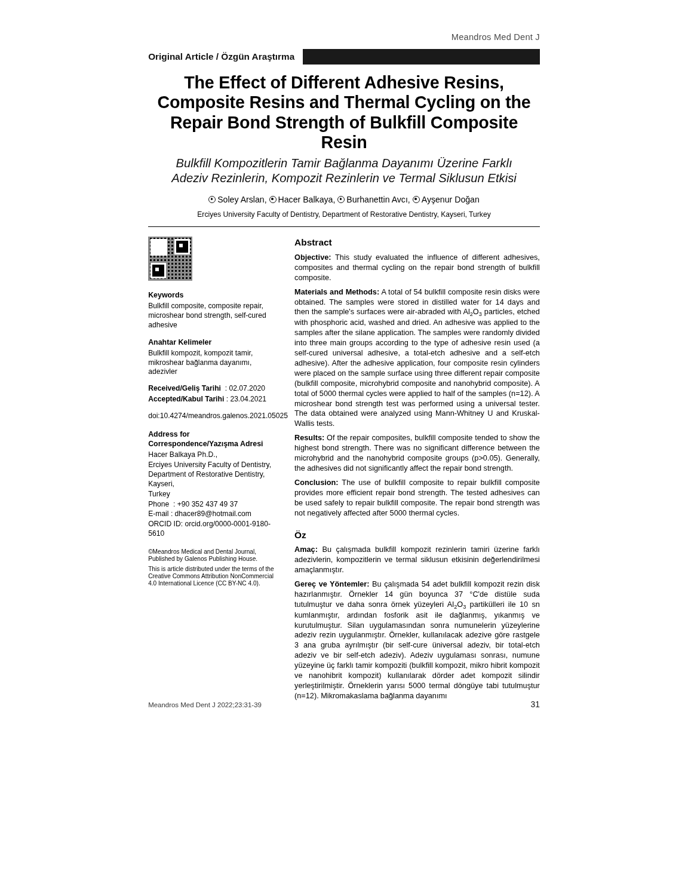Meandros Med Dent J
Original Article / Özgün Araştırma
The Effect of Different Adhesive Resins,
Composite Resins and Thermal Cycling on the
Repair Bond Strength of Bulkfill Composite Resin
Bulkfill Kompozitlerin Tamir Bağlanma Dayanımı Üzerine Farklı
Adeziv Rezinlerin, Kompozit Rezinlerin ve Termal Siklusun Etkisi
Soley Arslan, Hacer Balkaya, Burhanettin Avcı, Ayşenur Doğan
Erciyes University Faculty of Dentistry, Department of Restorative Dentistry, Kayseri, Turkey
Keywords
Bulkfill composite, composite repair, microshear bond strength, self-cured adhesive
Anahtar Kelimeler
Bulkfill kompozit, kompozit tamir, mikroshear bağlanma dayanımı, adezivler
Received/Geliş Tarihi : 02.07.2020
Accepted/Kabul Tarihi : 23.04.2021
doi:10.4274/meandros.galenos.2021.05025
Address for Correspondence/Yazışma Adresi
Hacer Balkaya Ph.D.,
Erciyes University Faculty of Dentistry,
Department of Restorative Dentistry, Kayseri,
Turkey
Phone : +90 352 437 49 37
E-mail : dhacer89@hotmail.com
ORCID ID: orcid.org/0000-0001-9180-5610
©Meandros Medical and Dental Journal, Published by Galenos Publishing House.
This is article distributed under the terms of the Creative Commons Attribution NonCommercial 4.0 International Licence (CC BY-NC 4.0).
Abstract
Objective: This study evaluated the influence of different adhesives, composites and thermal cycling on the repair bond strength of bulkfill composite.
Materials and Methods: A total of 54 bulkfill composite resin disks were obtained. The samples were stored in distilled water for 14 days and then the sample's surfaces were air-abraded with Al2O3 particles, etched with phosphoric acid, washed and dried. An adhesive was applied to the samples after the silane application. The samples were randomly divided into three main groups according to the type of adhesive resin used (a self-cured universal adhesive, a total-etch adhesive and a self-etch adhesive). After the adhesive application, four composite resin cylinders were placed on the sample surface using three different repair composite (bulkfill composite, microhybrid composite and nanohybrid composite). A total of 5000 thermal cycles were applied to half of the samples (n=12). A microshear bond strength test was performed using a universal tester. The data obtained were analyzed using Mann-Whitney U and Kruskal-Wallis tests.
Results: Of the repair composites, bulkfill composite tended to show the highest bond strength. There was no significant difference between the microhybrid and the nanohybrid composite groups (p>0.05). Generally, the adhesives did not significantly affect the repair bond strength.
Conclusion: The use of bulkfill composite to repair bulkfill composite provides more efficient repair bond strength. The tested adhesives can be used safely to repair bulkfill composite. The repair bond strength was not negatively affected after 5000 thermal cycles.
Öz
Amaç: Bu çalışmada bulkfill kompozit rezinlerin tamiri üzerine farklı adezivlerin, kompozitlerin ve termal siklusun etkisinin değerlendirilmesi amaçlanmıştır.
Gereç ve Yöntemler: Bu çalışmada 54 adet bulkfill kompozit rezin disk hazırlanmıştır. Örnekler 14 gün boyunca 37 °C'de distüle suda tutulmuştur ve daha sonra örnek yüzeyleri Al2O3 partikülleri ile 10 sn kumlanmıştır, ardından fosforik asit ile dağlanmış, yıkanmış ve kurutulmuştur. Silan uygulamasından sonra numunelerin yüzeylerine adeziv rezin uygulanmıştır. Örnekler, kullanılacak adezive göre rastgele 3 ana gruba ayrılmıştır (bir self-cure üniversal adeziv, bir total-etch adeziv ve bir self-etch adeziv). Adeziv uygulaması sonrası, numune yüzeyine üç farklı tamir kompoziti (bulkfill kompozit, mikro hibrit kompozit ve nanohibrit kompozit) kullanılarak dörder adet kompozit silindir yerleştirilmiştir. Örneklerin yarısı 5000 termal döngüye tabi tutulmuştur (n=12). Mikromakaslama bağlanma dayanımı
Meandros Med Dent J 2022;23:31-39
31